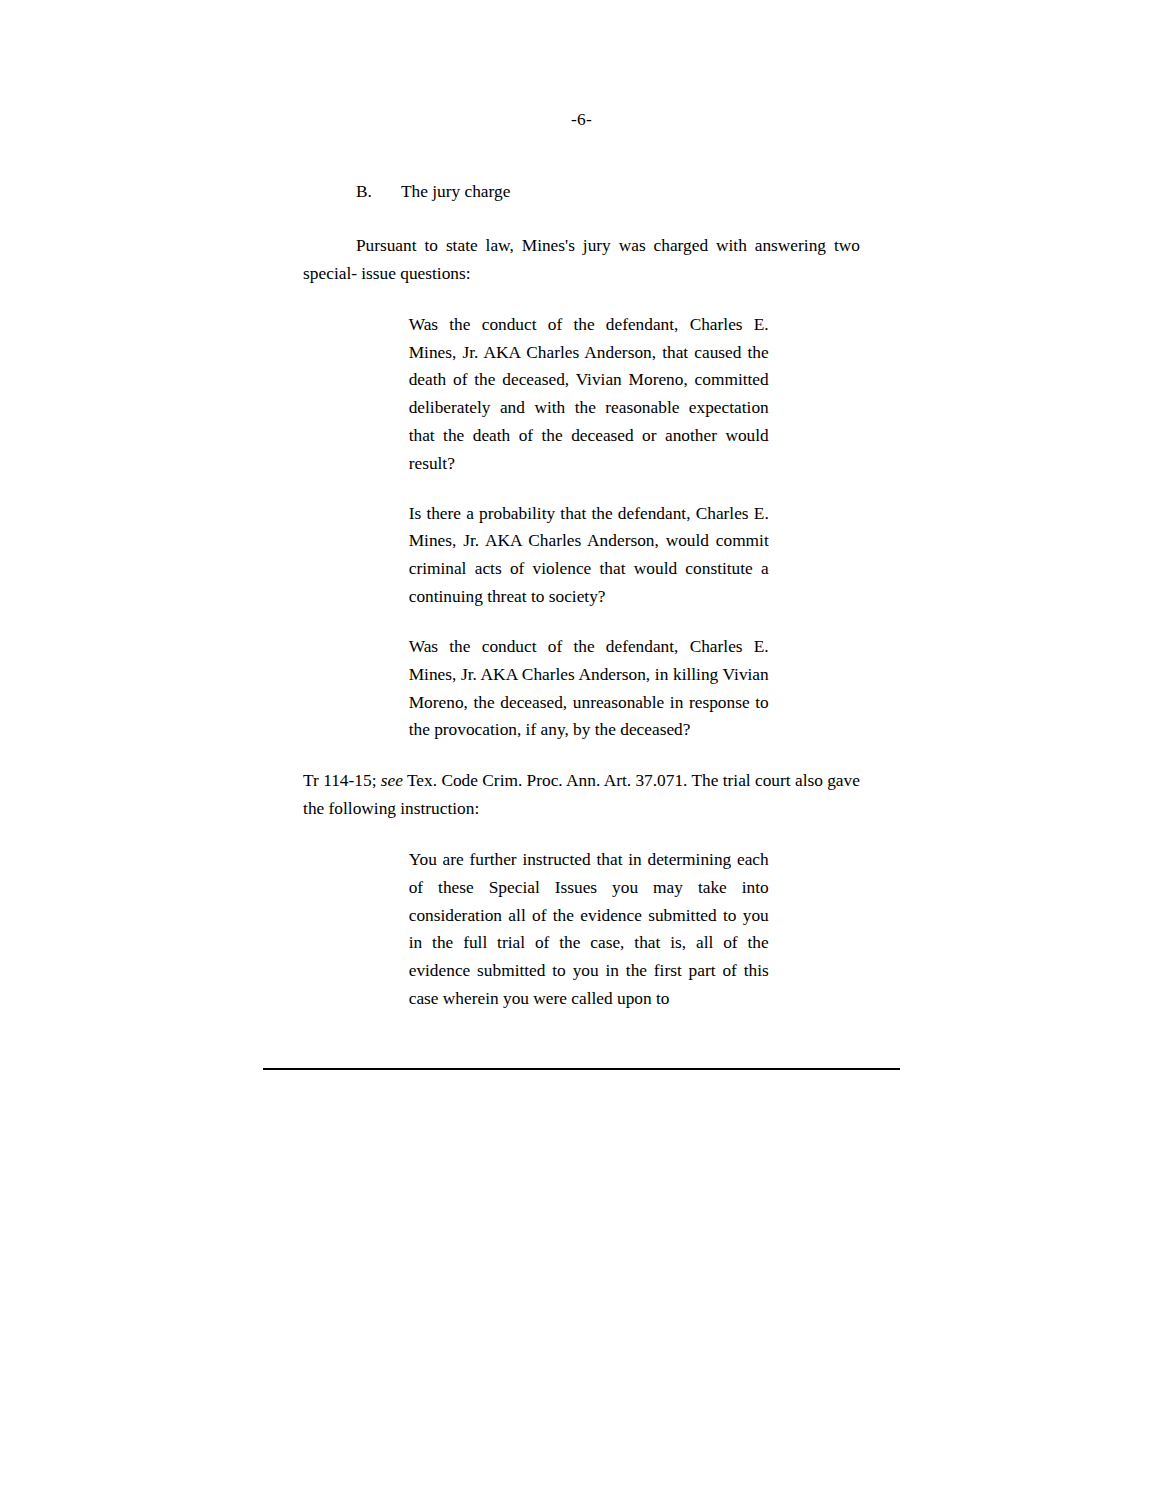-6-
B. The jury charge
Pursuant to state law, Mines's jury was charged with answering two special‑ issue questions:
Was the conduct of the defendant, Charles E. Mines, Jr. AKA Charles Anderson, that caused the death of the deceased, Vivian Moreno, committed deliberately and with the reasonable expectation that the death of the deceased or another would result?
Is there a probability that the defendant, Charles E. Mines, Jr. AKA Charles Anderson, would commit criminal acts of violence that would constitute a continuing threat to society?
Was the conduct of the defendant, Charles E. Mines, Jr. AKA Charles Anderson, in killing Vivian Moreno, the deceased, unreasonable in response to the provocation, if any, by the deceased?
Tr 114‑15; see Tex. Code Crim. Proc. Ann. Art. 37.071. The trial court also gave the following instruction:
You are further instructed that in determining each of these Special Issues you may take into consideration all of the evidence submitted to you in the full trial of the case, that is, all of the evidence submitted to you in the first part of this case wherein you were called upon to